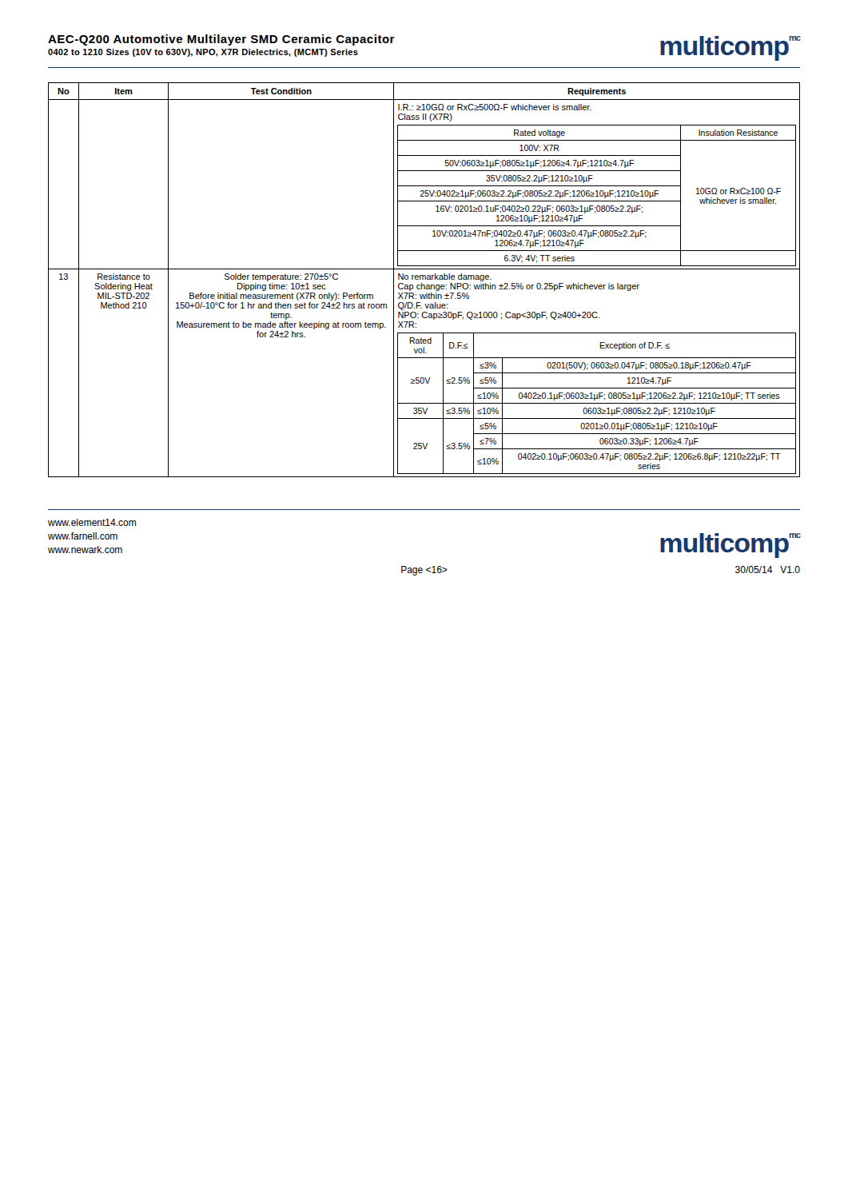AEC-Q200 Automotive Multilayer SMD Ceramic Capacitor
0402 to 1210 Sizes (10V to 630V), NPO, X7R Dielectrics, (MCMT) Series
multicompmc
| No | Item | Test Condition | Requirements |
| --- | --- | --- | --- |
| | | | I.R.: ≥10GΩ or RxC≥500Ω-F whichever is smaller. Class II (X7R) / Rated voltage / Insulation Resistance / / --- / --- / / 100V: X7R / 10GΩ or RxC≥100 Ω-F whichever is smaller. / / 50V:0603≥1µF;0805≥1µF;1206≥4.7µF;1210≥4.7µF / / 35V:0805≥2.2µF;1210≥10µF / / 25V:0402≥1µF;0603≥2.2µF;0805≥2.2µF;1206≥10µF;1210≥10µF / / 16V: 0201≥0.1uF;0402≥0.22µF; 0603≥1µF;0805≥2.2µF; 1206≥10µF;1210≥47µF / / 10V:0201≥47nF;0402≥0.47µF; 0603≥0.47µF;0805≥2.2µF; 1206≥4.7µF;1210≥47µF / / 6.3V; 4V; TT series / / |
| 13 | Resistance to Soldering Heat MIL-STD-202 Method 210 | Solder temperature: 270±5°C Dipping time: 10±1 sec Before initial measurement (X7R only): Perform 150+0/-10°C for 1 hr and then set for 24±2 hrs at room temp. Measurement to be made after keeping at room temp. for 24±2 hrs. | No remarkable damage. Cap change: NPO: within ±2.5% or 0.25pF whichever is larger X7R: within ±7.5% Q/D.F. value: NPO: Cap≥30pF, Q≥1000 ; Cap<30pF, Q≥400+20C. X7R: / Rated vol. / D.F.≤ / Exception of D.F. ≤ / / --- / --- / --- / / ≥50V / ≤2.5% / ≤3% / 0201(50V); 0603≥0.047µF; 0805≥0.18µF;1206≥0.47µF / / ≤5% / 1210≥4.7µF / / ≤10% / 0402≥0.1µF;0603≥1µF; 0805≥1µF;1206≥2.2µF; 1210≥10µF; TT series / / 35V / ≤3.5% / ≤10% / 0603≥1µF;0805≥2.2µF; 1210≥10µF / / 25V / ≤3.5% / ≤5% / 0201≥0.01µF;0805≥1µF; 1210≥10µF / / ≤7% / 0603≥0.33µF; 1206≥4.7µF / / ≤10% / 0402≥0.10µF;0603≥0.47µF; 0805≥2.2µF; 1206≥6.8µF; 1210≥22µF; TT series / |
www.element14.com
www.farnell.com
www.newark.com
multicompmc
Page <16> 30/05/14 V1.0